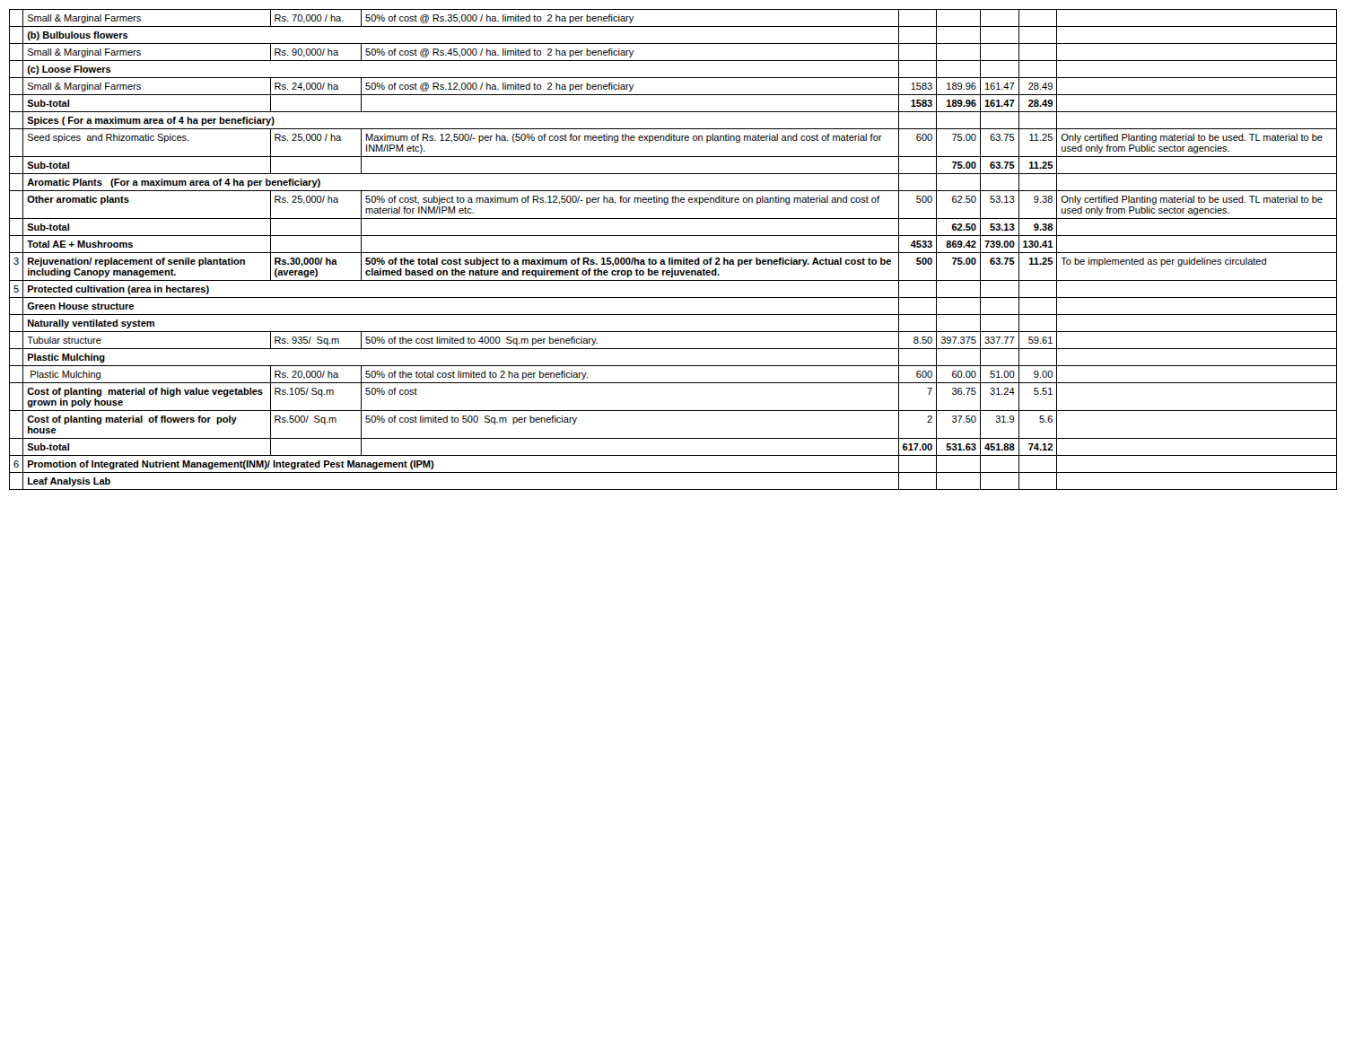| | Small & Marginal Farmers | Rs. 70,000 / ha. | 50% of cost @ Rs.35,000 / ha. limited to 2 ha per beneficiary | | | | | |
| | (b) Bulbulous flowers | | | | | |
| | Small & Marginal Farmers | Rs. 90,000/ ha | 50% of cost @ Rs.45,000 / ha. limited to 2 ha per beneficiary | | | | | |
| | (c) Loose Flowers | | | | | |
| | Small & Marginal Farmers | Rs. 24,000/ ha | 50% of cost @ Rs.12,000 / ha. limited to 2 ha per beneficiary | 1583 | 189.96 | 161.47 | 28.49 | |
| | Sub-total | | | 1583 | 189.96 | 161.47 | 28.49 | |
| | Spices ( For a maximum area of 4 ha per beneficiary) | | | | | |
| | Seed spices and Rhizomatic Spices. | Rs. 25,000 / ha | Maximum of Rs. 12,500/- per ha. (50% of cost for meeting the expenditure on planting material and cost of material for INM/IPM etc). | 600 | 75.00 | 63.75 | 11.25 | Only certified Planting material to be used. TL material to be used only from Public sector agencies. |
| | Sub-total | | | | 75.00 | 63.75 | 11.25 | |
| | Aromatic Plants (For a maximum area of 4 ha per beneficiary) | | | | | |
| | Other aromatic plants | Rs. 25,000/ ha | 50% of cost, subject to a maximum of Rs.12,500/- per ha, for meeting the expenditure on planting material and cost of material for INM/IPM etc. | 500 | 62.50 | 53.13 | 9.38 | Only certified Planting material to be used. TL material to be used only from Public sector agencies. |
| | Sub-total | | | | 62.50 | 53.13 | 9.38 | |
| | Total AE + Mushrooms | | | 4533 | 869.42 | 739.00 | 130.41 | |
| 3 | Rejuvenation/ replacement of senile plantation including Canopy management. | Rs.30,000/ ha (average) | 50% of the total cost subject to a maximum of Rs. 15,000/ha to a limited of 2 ha per beneficiary. Actual cost to be claimed based on the nature and requirement of the crop to be rejuvenated. | 500 | 75.00 | 63.75 | 11.25 | To be implemented as per guidelines circulated |
| 5 | Protected cultivation (area in hectares) | | | | | |
| | Green House structure | | | | | |
| | Naturally ventilated system | | | | | |
| | Tubular structure | Rs. 935/ Sq.m | 50% of the cost limited to 4000 Sq.m per beneficiary. | 8.50 | 397.375 | 337.77 | 59.61 | |
| | Plastic Mulching | | | | | |
| | Plastic Mulching | Rs. 20,000/ ha | 50% of the total cost limited to 2 ha per beneficiary. | 600 | 60.00 | 51.00 | 9.00 | |
| | Cost of planting material of high value vegetables grown in poly house | Rs.105/ Sq.m | 50% of cost | 7 | 36.75 | 31.24 | 5.51 | |
| | Cost of planting material of flowers for poly house | Rs.500/ Sq.m | 50% of cost limited to 500 Sq.m per beneficiary | 2 | 37.50 | 31.9 | 5.6 | |
| | Sub-total | | | 617.00 | 531.63 | 451.88 | 74.12 | |
| 6 | Promotion of Integrated Nutrient Management(INM)/ Integrated Pest Management (IPM) | | | | | |
| | Leaf Analysis Lab | | | | | |